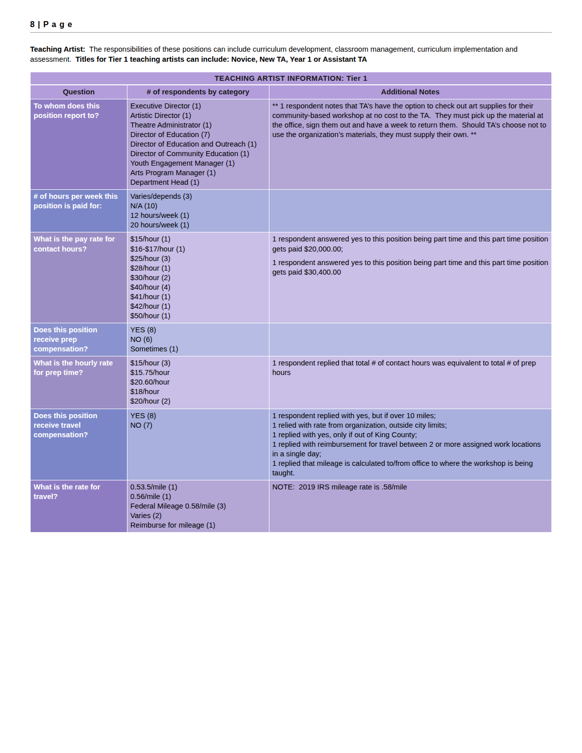8 | P a g e
Teaching Artist: The responsibilities of these positions can include curriculum development, classroom management, curriculum implementation and assessment. Titles for Tier 1 teaching artists can include: Novice, New TA, Year 1 or Assistant TA
TEACHING ARTIST INFORMATION: Tier 1
| Question | # of respondents by category | Additional Notes |
| --- | --- | --- |
| To whom does this position report to? | Executive Director (1) Artistic Director (1) Theatre Administrator (1) Director of Education (7) Director of Education and Outreach (1) Director of Community Education (1) Youth Engagement Manager (1) Arts Program Manager (1) Department Head (1) | ** 1 respondent notes that TA’s have the option to check out art supplies for their community-based workshop at no cost to the TA. They must pick up the material at the office, sign them out and have a week to return them. Should TA’s choose not to use the organization’s materials, they must supply their own. ** |
| # of hours per week this position is paid for: | Varies/depends (3) N/A (10) 12 hours/week (1) 20 hours/week (1) | |
| What is the pay rate for contact hours? | $15/hour (1) $16-$17/hour (1) $25/hour (3) $28/hour (1) $30/hour (2) $40/hour (4) $41/hour (1) $42/hour (1) $50/hour (1) | 1 respondent answered yes to this position being part time and this part time position gets paid $20,000.00; 1 respondent answered yes to this position being part time and this part time position gets paid $30,400.00 |
| Does this position receive prep compensation? | YES (8) NO (6) Sometimes (1) | |
| What is the hourly rate for prep time? | $15/hour (3) $15.75/hour $20.60/hour $18/hour $20/hour (2) | 1 respondent replied that total # of contact hours was equivalent to total # of prep hours |
| Does this position receive travel compensation? | YES (8) NO (7) | 1 respondent replied with yes, but if over 10 miles; 1 relied with rate from organization, outside city limits; 1 replied with yes, only if out of King County; 1 replied with reimbursement for travel between 2 or more assigned work locations in a single day; 1 replied that mileage is calculated to/from office to where the workshop is being taught. |
| What is the rate for travel? | 0.53.5/mile (1) 0.56/mile (1) Federal Mileage 0.58/mile (3) Varies (2) Reimburse for mileage (1) | NOTE: 2019 IRS mileage rate is .58/mile |